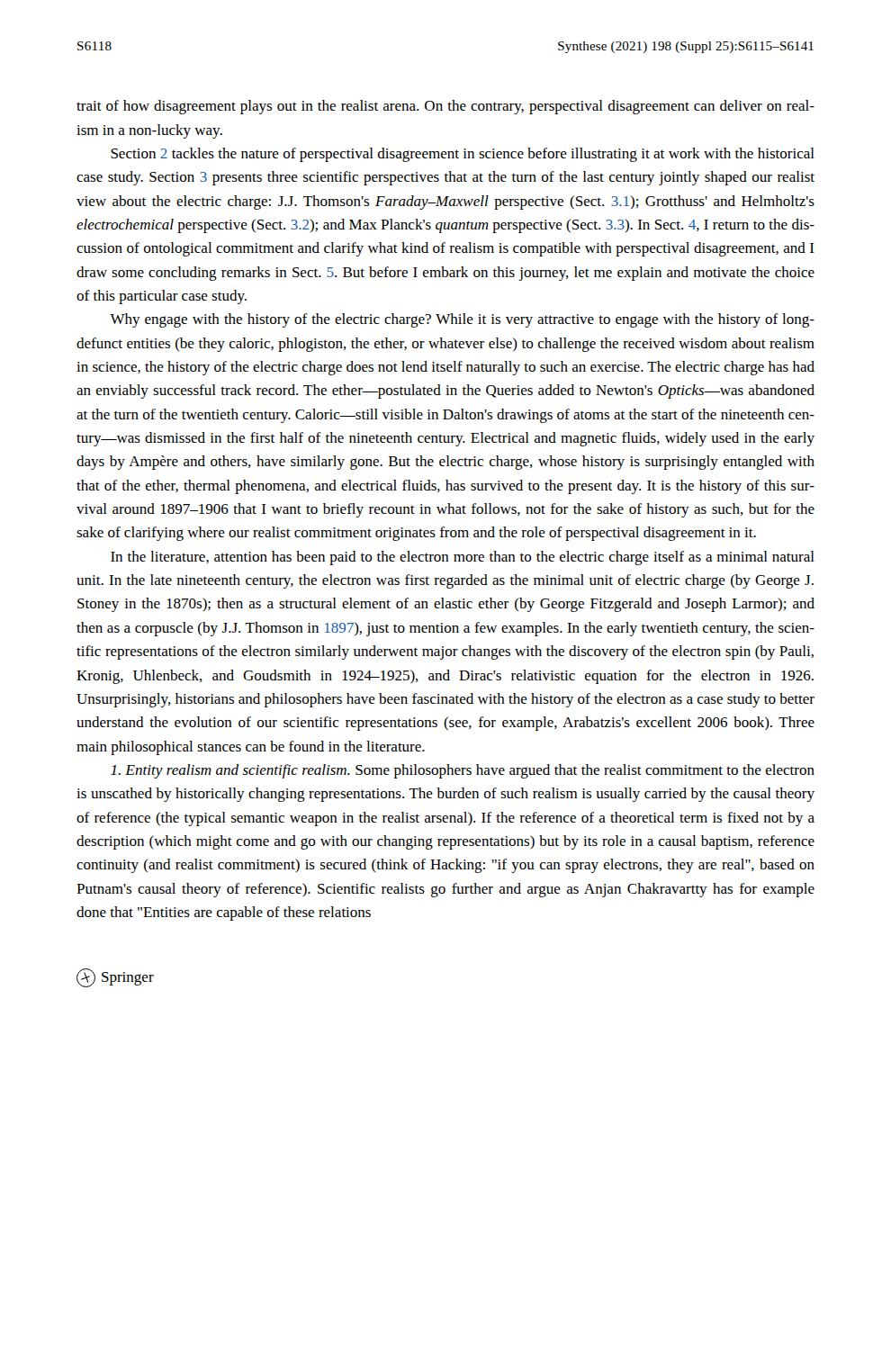S6118 Synthese (2021) 198 (Suppl 25):S6115–S6141
trait of how disagreement plays out in the realist arena. On the contrary, perspectival disagreement can deliver on realism in a non-lucky way.
Section 2 tackles the nature of perspectival disagreement in science before illustrating it at work with the historical case study. Section 3 presents three scientific perspectives that at the turn of the last century jointly shaped our realist view about the electric charge: J.J. Thomson's Faraday–Maxwell perspective (Sect. 3.1); Grotthuss' and Helmholtz's electrochemical perspective (Sect. 3.2); and Max Planck's quantum perspective (Sect. 3.3). In Sect. 4, I return to the discussion of ontological commitment and clarify what kind of realism is compatible with perspectival disagreement, and I draw some concluding remarks in Sect. 5. But before I embark on this journey, let me explain and motivate the choice of this particular case study.
Why engage with the history of the electric charge? While it is very attractive to engage with the history of long-defunct entities (be they caloric, phlogiston, the ether, or whatever else) to challenge the received wisdom about realism in science, the history of the electric charge does not lend itself naturally to such an exercise. The electric charge has had an enviably successful track record. The ether—postulated in the Queries added to Newton's Opticks—was abandoned at the turn of the twentieth century. Caloric—still visible in Dalton's drawings of atoms at the start of the nineteenth century—was dismissed in the first half of the nineteenth century. Electrical and magnetic fluids, widely used in the early days by Ampère and others, have similarly gone. But the electric charge, whose history is surprisingly entangled with that of the ether, thermal phenomena, and electrical fluids, has survived to the present day. It is the history of this survival around 1897–1906 that I want to briefly recount in what follows, not for the sake of history as such, but for the sake of clarifying where our realist commitment originates from and the role of perspectival disagreement in it.
In the literature, attention has been paid to the electron more than to the electric charge itself as a minimal natural unit. In the late nineteenth century, the electron was first regarded as the minimal unit of electric charge (by George J. Stoney in the 1870s); then as a structural element of an elastic ether (by George Fitzgerald and Joseph Larmor); and then as a corpuscle (by J.J. Thomson in 1897), just to mention a few examples. In the early twentieth century, the scientific representations of the electron similarly underwent major changes with the discovery of the electron spin (by Pauli, Kronig, Uhlenbeck, and Goudsmith in 1924–1925), and Dirac's relativistic equation for the electron in 1926. Unsurprisingly, historians and philosophers have been fascinated with the history of the electron as a case study to better understand the evolution of our scientific representations (see, for example, Arabatzis's excellent 2006 book). Three main philosophical stances can be found in the literature.
1. Entity realism and scientific realism. Some philosophers have argued that the realist commitment to the electron is unscathed by historically changing representations. The burden of such realism is usually carried by the causal theory of reference (the typical semantic weapon in the realist arsenal). If the reference of a theoretical term is fixed not by a description (which might come and go with our changing representations) but by its role in a causal baptism, reference continuity (and realist commitment) is secured (think of Hacking: "if you can spray electrons, they are real", based on Putnam's causal theory of reference). Scientific realists go further and argue as Anjan Chakravartty has for example done that "Entities are capable of these relations
Springer